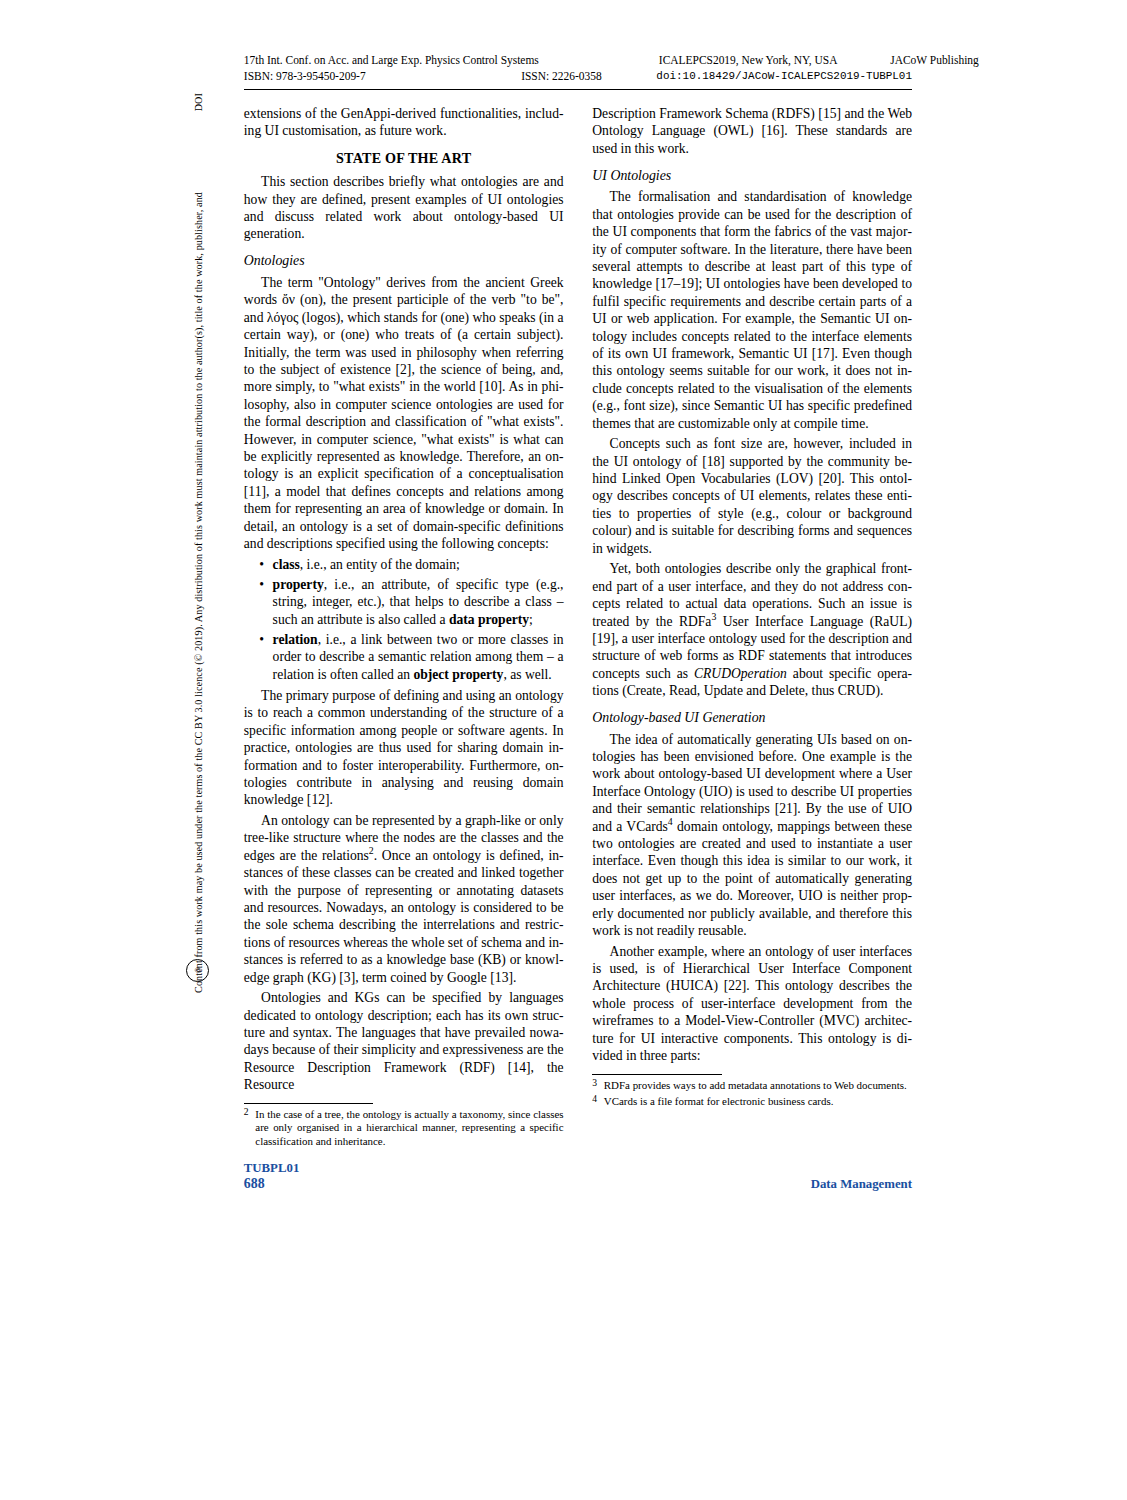17th Int. Conf. on Acc. and Large Exp. Physics Control Systems ICALEPCS2019, New York, NY, USA JACoW Publishing
ISBN: 978-3-95450-209-7 ISSN: 2226-0358 doi:10.18429/JACoW-ICALEPCS2019-TUBPL01
DOI
Content from this work may be used under the terms of the CC BY 3.0 licence (© 2019). Any distribution of this work must maintain attribution to the author(s), title of the work, publisher, and
©
extensions of the GenAppi-derived functionalities, including UI customisation, as future work.
STATE OF THE ART
This section describes briefly what ontologies are and how they are defined, present examples of UI ontologies and discuss related work about ontology-based UI generation.
Ontologies
The term "Ontology" derives from the ancient Greek words ὄν (on), the present participle of the verb "to be", and λόγος (logos), which stands for (one) who speaks (in a certain way), or (one) who treats of (a certain subject). Initially, the term was used in philosophy when referring to the subject of existence [2], the science of being, and, more simply, to "what exists" in the world [10]. As in philosophy, also in computer science ontologies are used for the formal description and classification of "what exists". However, in computer science, "what exists" is what can be explicitly represented as knowledge. Therefore, an ontology is an explicit specification of a conceptualisation [11], a model that defines concepts and relations among them for representing an area of knowledge or domain. In detail, an ontology is a set of domain-specific definitions and descriptions specified using the following concepts:
class, i.e., an entity of the domain;
property, i.e., an attribute, of specific type (e.g., string, integer, etc.), that helps to describe a class – such an attribute is also called a data property;
relation, i.e., a link between two or more classes in order to describe a semantic relation among them – a relation is often called an object property, as well.
The primary purpose of defining and using an ontology is to reach a common understanding of the structure of a specific information among people or software agents. In practice, ontologies are thus used for sharing domain information and to foster interoperability. Furthermore, ontologies contribute in analysing and reusing domain knowledge [12].
An ontology can be represented by a graph-like or only tree-like structure where the nodes are the classes and the edges are the relations2. Once an ontology is defined, instances of these classes can be created and linked together with the purpose of representing or annotating datasets and resources. Nowadays, an ontology is considered to be the sole schema describing the interrelations and restrictions of resources whereas the whole set of schema and instances is referred to as a knowledge base (KB) or knowledge graph (KG) [3], term coined by Google [13].
Ontologies and KGs can be specified by languages dedicated to ontology description; each has its own structure and syntax. The languages that have prevailed nowadays because of their simplicity and expressiveness are the Resource Description Framework (RDF) [14], the Resource
2 In the case of a tree, the ontology is actually a taxonomy, since classes are only organised in a hierarchical manner, representing a specific classification and inheritance.
Description Framework Schema (RDFS) [15] and the Web Ontology Language (OWL) [16]. These standards are used in this work.
UI Ontologies
The formalisation and standardisation of knowledge that ontologies provide can be used for the description of the UI components that form the fabrics of the vast majority of computer software. In the literature, there have been several attempts to describe at least part of this type of knowledge [17–19]; UI ontologies have been developed to fulfil specific requirements and describe certain parts of a UI or web application. For example, the Semantic UI ontology includes concepts related to the interface elements of its own UI framework, Semantic UI [17]. Even though this ontology seems suitable for our work, it does not include concepts related to the visualisation of the elements (e.g., font size), since Semantic UI has specific predefined themes that are customizable only at compile time.
Concepts such as font size are, however, included in the UI ontology of [18] supported by the community behind Linked Open Vocabularies (LOV) [20]. This ontology describes concepts of UI elements, relates these entities to properties of style (e.g., colour or background colour) and is suitable for describing forms and sequences in widgets.
Yet, both ontologies describe only the graphical front-end part of a user interface, and they do not address concepts related to actual data operations. Such an issue is treated by the RDFa3 User Interface Language (RaUL) [19], a user interface ontology used for the description and structure of web forms as RDF statements that introduces concepts such as CRUDOperation about specific operations (Create, Read, Update and Delete, thus CRUD).
Ontology-based UI Generation
The idea of automatically generating UIs based on ontologies has been envisioned before. One example is the work about ontology-based UI development where a User Interface Ontology (UIO) is used to describe UI properties and their semantic relationships [21]. By the use of UIO and a VCards4 domain ontology, mappings between these two ontologies are created and used to instantiate a user interface. Even though this idea is similar to our work, it does not get up to the point of automatically generating user interfaces, as we do. Moreover, UIO is neither properly documented nor publicly available, and therefore this work is not readily reusable.
Another example, where an ontology of user interfaces is used, is of Hierarchical User Interface Component Architecture (HUICA) [22]. This ontology describes the whole process of user-interface development from the wireframes to a Model-View-Controller (MVC) architecture for UI interactive components. This ontology is divided in three parts:
3 RDFa provides ways to add metadata annotations to Web documents.
4 VCards is a file format for electronic business cards.
TUBPL01
688
Data Management